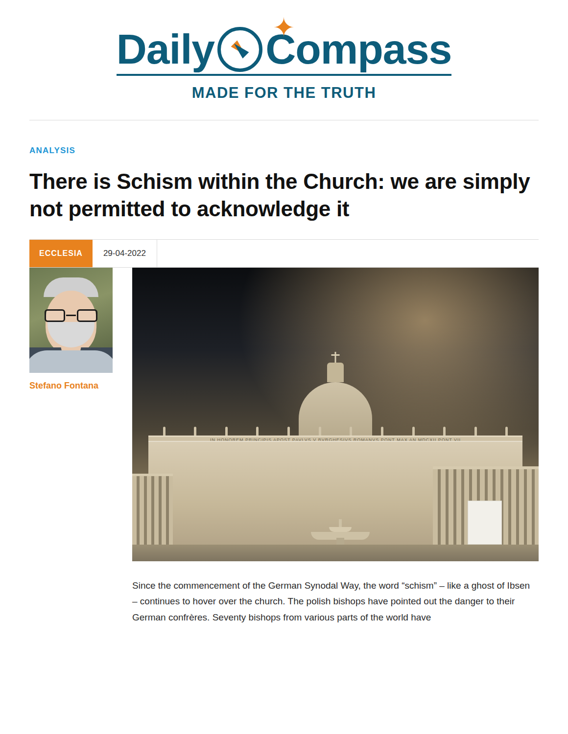✦
Daily Compass
MADE FOR THE TRUTH
Analysis
There is Schism within the Church: we are simply not permitted to acknowledge it
ECCLESIA
29-04-2022
Stefano Fontana
IN HONOREM PRINCIPIS APOST PAVLVS V BVRGHESIVS ROMANVS PONT MAX AN MDCXII PONT VII
Since the commencement of the German Synodal Way, the word “schism” – like a ghost of Ibsen – continues to hover over the church. The polish bishops have pointed out the danger to their German confrères. Seventy bishops from various parts of the world have